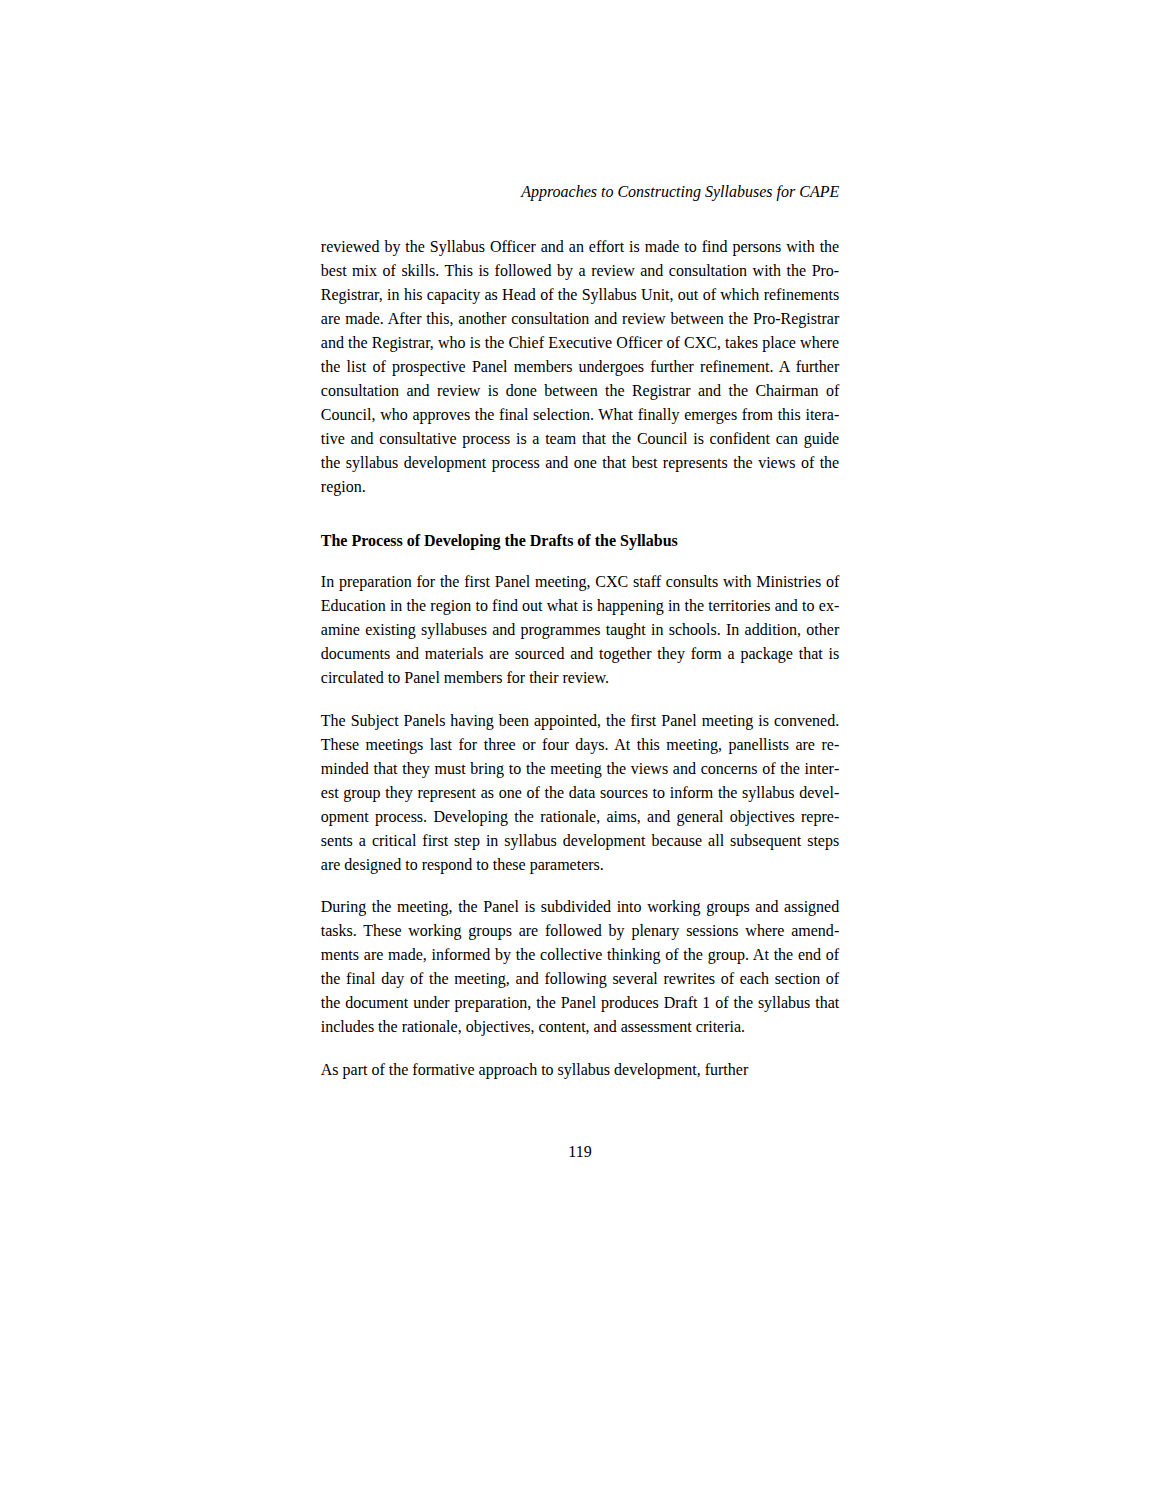Approaches to Constructing Syllabuses for CAPE
reviewed by the Syllabus Officer and an effort is made to find persons with the best mix of skills. This is followed by a review and consultation with the Pro-Registrar, in his capacity as Head of the Syllabus Unit, out of which refinements are made. After this, another consultation and review between the Pro-Registrar and the Registrar, who is the Chief Executive Officer of CXC, takes place where the list of prospective Panel members undergoes further refinement. A further consultation and review is done between the Registrar and the Chairman of Council, who approves the final selection. What finally emerges from this iterative and consultative process is a team that the Council is confident can guide the syllabus development process and one that best represents the views of the region.
The Process of Developing the Drafts of the Syllabus
In preparation for the first Panel meeting, CXC staff consults with Ministries of Education in the region to find out what is happening in the territories and to examine existing syllabuses and programmes taught in schools. In addition, other documents and materials are sourced and together they form a package that is circulated to Panel members for their review.
The Subject Panels having been appointed, the first Panel meeting is convened. These meetings last for three or four days. At this meeting, panellists are reminded that they must bring to the meeting the views and concerns of the interest group they represent as one of the data sources to inform the syllabus development process. Developing the rationale, aims, and general objectives represents a critical first step in syllabus development because all subsequent steps are designed to respond to these parameters.
During the meeting, the Panel is subdivided into working groups and assigned tasks. These working groups are followed by plenary sessions where amendments are made, informed by the collective thinking of the group. At the end of the final day of the meeting, and following several rewrites of each section of the document under preparation, the Panel produces Draft 1 of the syllabus that includes the rationale, objectives, content, and assessment criteria.
As part of the formative approach to syllabus development, further
119